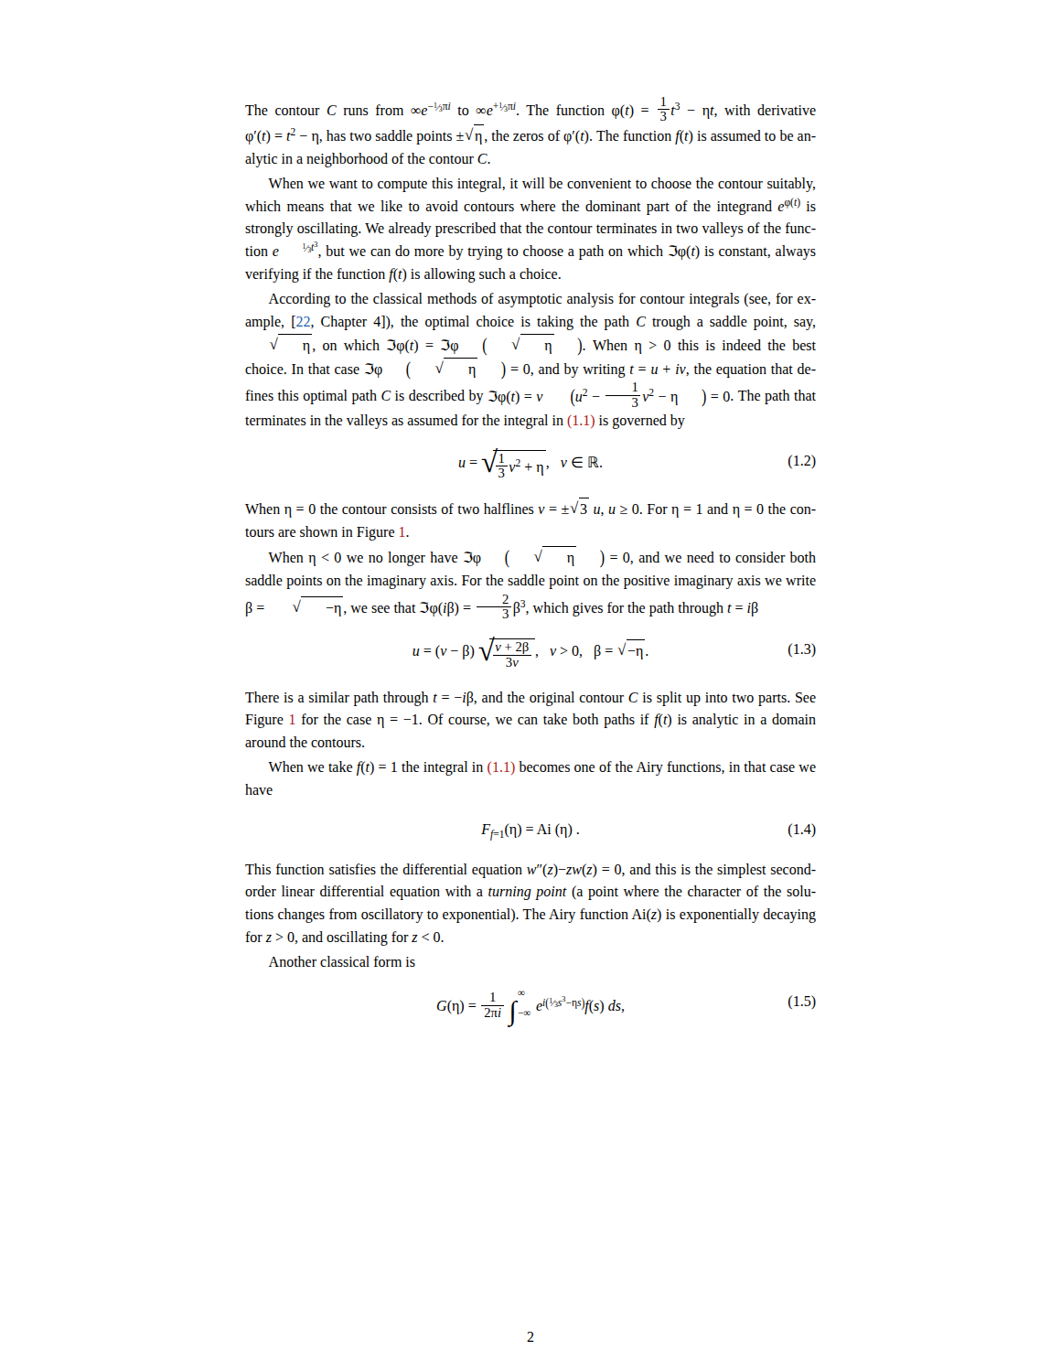The contour C runs from ∞e−1⁄3πi to ∞e+1⁄3πi. The function φ(t) = 13 t3 − ηt, with derivative φ′(t) = t2 − η, has two saddle points ±η, the zeros of φ′(t). The function f(t) is assumed to be analytic in a neighborhood of the contour C.
When we want to compute this integral, it will be convenient to choose the contour suitably, which means that we like to avoid contours where the dominant part of the integrand eφ(t) is strongly oscillating. We already prescribed that the contour terminates in two valleys of the function e1⁄3 t3, but we can do more by trying to choose a path on which ℑφ(t) is constant, always verifying if the function f(t) is allowing such a choice.
According to the classical methods of asymptotic analysis for contour integrals (see, for example, [22, Chapter 4]), the optimal choice is taking the path C trough a saddle point, say, η, on which ℑφ(t) = ℑφ(η). When η > 0 this is indeed the best choice. In that case ℑφ(η) = 0, and by writing t = u + iv, the equation that defines this optimal path C is described by ℑφ(t) = v (u2 − 13 v2 − η) = 0. The path that terminates in the valleys as assumed for the integral in (1.1) is governed by
u = 13 v2 + η, v ∈ ℝ.
(1.2)
When η = 0 the contour consists of two halflines v = ±3 u, u ≥ 0. For η = 1 and η = 0 the contours are shown in Figure 1.
When η < 0 we no longer have ℑφ(η) = 0, and we need to consider both saddle points on the imaginary axis. For the saddle point on the positive imaginary axis we write β = −η, we see that ℑφ(iβ) = 23β3, which gives for the path through t = iβ
u = (v − β) v + 2β 3v, v > 0, β = −η.
(1.3)
There is a similar path through t = −iβ, and the original contour C is split up into two parts. See Figure 1 for the case η = −1. Of course, we can take both paths if f(t) is analytic in a domain around the contours.
When we take f(t) = 1 the integral in (1.1) becomes one of the Airy functions, in that case we have
Ff=1(η) = Ai (η) .
(1.4)
This function satisfies the differential equation w″(z)−zw(z) = 0, and this is the simplest second-order linear differential equation with a turning point (a point where the character of the solutions changes from oscillatory to exponential). The Airy function Ai(z) is exponentially decaying for z > 0, and oscillating for z < 0.
Another classical form is
G(η) = 12πi ∫∞−∞ ei(1⁄3 s3−ηs)f(s) ds,
(1.5)
2